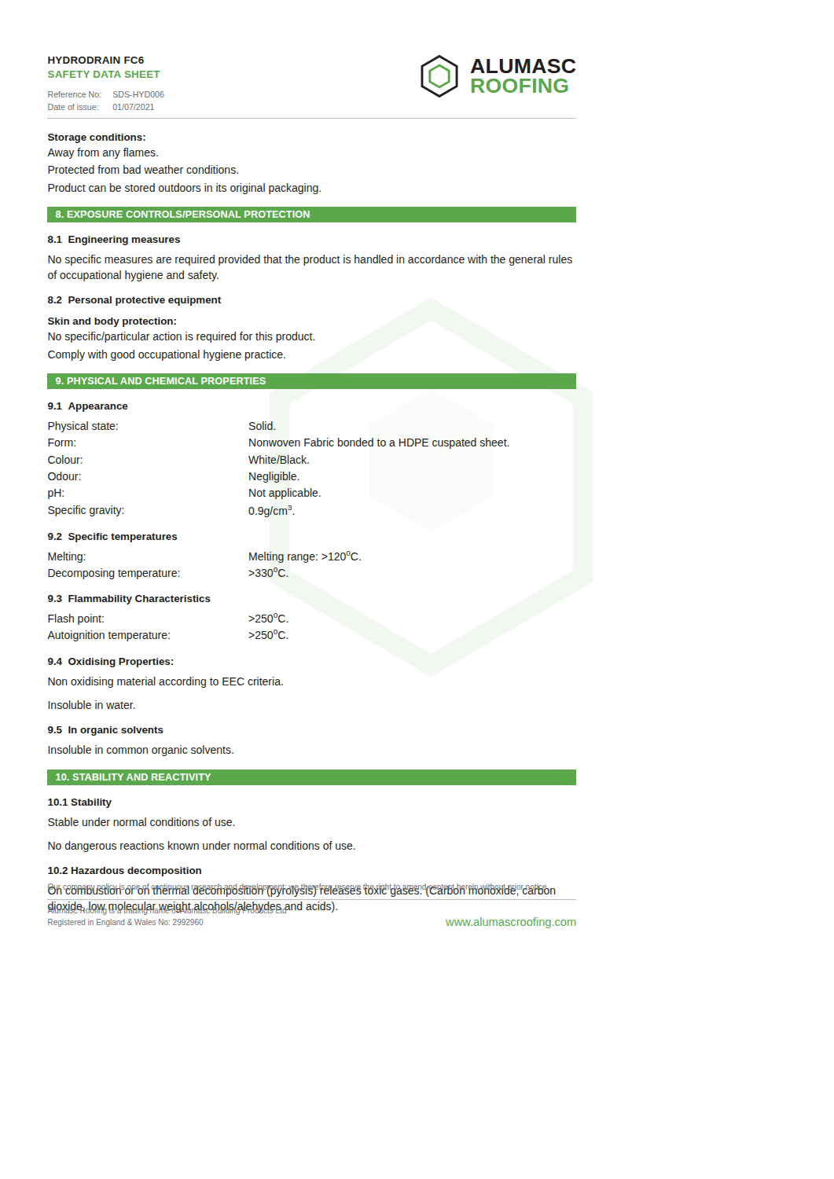HYDRODRAIN FC6
SAFETY DATA SHEET
| Reference No: | SDS-HYD006 |
| Date of issue: | 01/07/2021 |
ALUMASC ROOFING
Storage conditions:
Away from any flames.
Protected from bad weather conditions.
Product can be stored outdoors in its original packaging.
8. EXPOSURE CONTROLS/PERSONAL PROTECTION
8.1 Engineering measures
No specific measures are required provided that the product is handled in accordance with the general rules of occupational hygiene and safety.
8.2 Personal protective equipment
Skin and body protection:
No specific/particular action is required for this product.
Comply with good occupational hygiene practice.
9. PHYSICAL AND CHEMICAL PROPERTIES
9.1 Appearance
| Physical state: | Solid. |
| Form: | Nonwoven Fabric bonded to a HDPE cuspated sheet. |
| Colour: | White/Black. |
| Odour: | Negligible. |
| pH: | Not applicable. |
| Specific gravity: | 0.9g/cm 3 . |
9.2 Specific temperatures
| Melting: | Melting range: >120 o C. |
| Decomposing temperature: | >330 o C. |
9.3 Flammability Characteristics
| Flash point: | >250 o C. |
| Autoignition temperature: | >250 o C. |
9.4 Oxidising Properties:
Non oxidising material according to EEC criteria.
Insoluble in water.
9.5 In organic solvents
Insoluble in common organic solvents.
10. STABILITY AND REACTIVITY
10.1 Stability
Stable under normal conditions of use.
No dangerous reactions known under normal conditions of use.
10.2 Hazardous decomposition
On combustion or on thermal decomposition (pyrolysis) releases toxic gases. (Carbon monoxide, carbon dioxide, low molecular weight alcohols/alehydes and acids).
Our company policy is one of continuous research and development; we therefore reserve the right to amend content herein without prior notice.
Alumasc Roofing is a trading name of Alumasc Building Products Ltd
Registered in England & Wales No: 2992960
www.alumascroofing.com